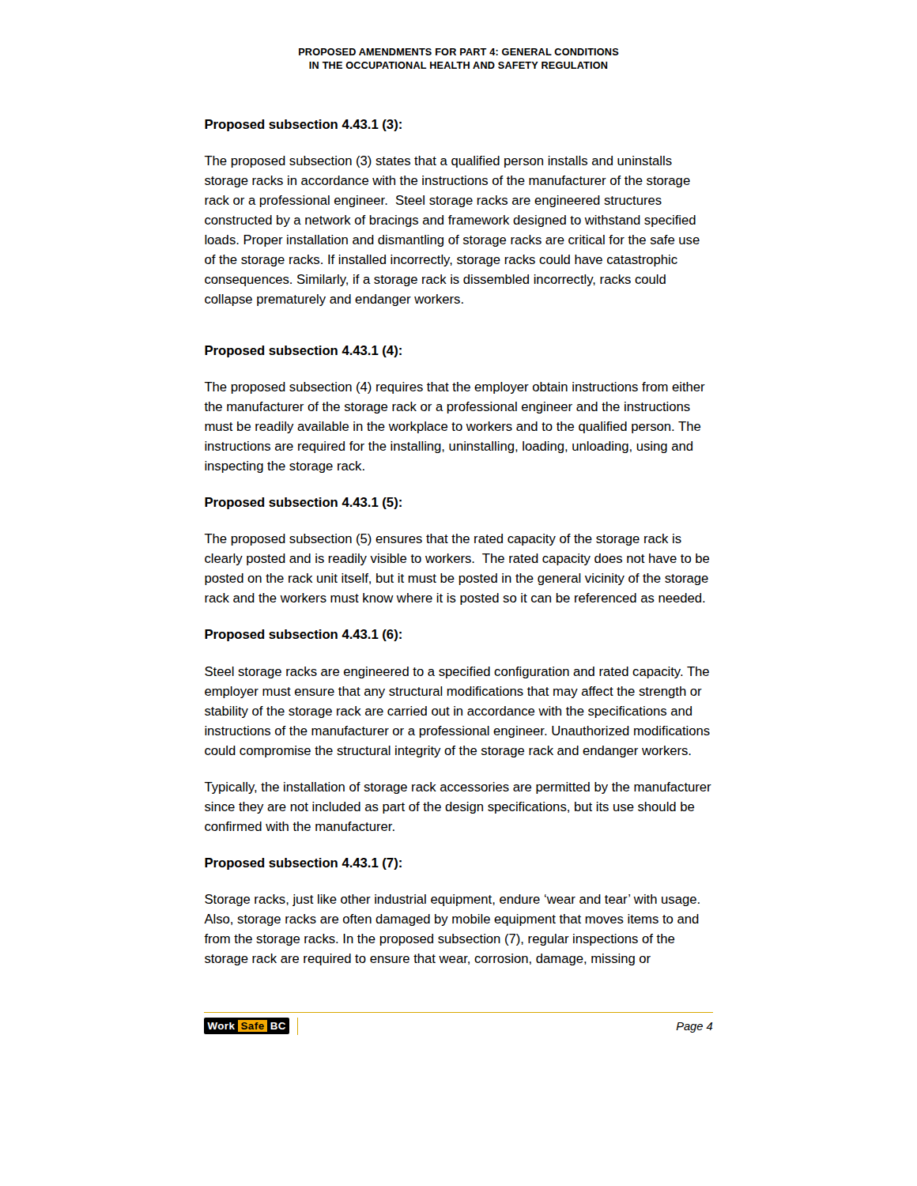PROPOSED AMENDMENTS FOR PART 4: GENERAL CONDITIONS
IN THE OCCUPATIONAL HEALTH AND SAFETY REGULATION
Proposed subsection 4.43.1 (3):
The proposed subsection (3) states that a qualified person installs and uninstalls storage racks in accordance with the instructions of the manufacturer of the storage rack or a professional engineer. Steel storage racks are engineered structures constructed by a network of bracings and framework designed to withstand specified loads. Proper installation and dismantling of storage racks are critical for the safe use of the storage racks. If installed incorrectly, storage racks could have catastrophic consequences. Similarly, if a storage rack is dissembled incorrectly, racks could collapse prematurely and endanger workers.
Proposed subsection 4.43.1 (4):
The proposed subsection (4) requires that the employer obtain instructions from either the manufacturer of the storage rack or a professional engineer and the instructions must be readily available in the workplace to workers and to the qualified person. The instructions are required for the installing, uninstalling, loading, unloading, using and inspecting the storage rack.
Proposed subsection 4.43.1 (5):
The proposed subsection (5) ensures that the rated capacity of the storage rack is clearly posted and is readily visible to workers. The rated capacity does not have to be posted on the rack unit itself, but it must be posted in the general vicinity of the storage rack and the workers must know where it is posted so it can be referenced as needed.
Proposed subsection 4.43.1 (6):
Steel storage racks are engineered to a specified configuration and rated capacity. The employer must ensure that any structural modifications that may affect the strength or stability of the storage rack are carried out in accordance with the specifications and instructions of the manufacturer or a professional engineer. Unauthorized modifications could compromise the structural integrity of the storage rack and endanger workers.
Typically, the installation of storage rack accessories are permitted by the manufacturer since they are not included as part of the design specifications, but its use should be confirmed with the manufacturer.
Proposed subsection 4.43.1 (7):
Storage racks, just like other industrial equipment, endure ‘wear and tear’ with usage. Also, storage racks are often damaged by mobile equipment that moves items to and from the storage racks. In the proposed subsection (7), regular inspections of the storage rack are required to ensure that wear, corrosion, damage, missing or
Work Safe BC
Page 4